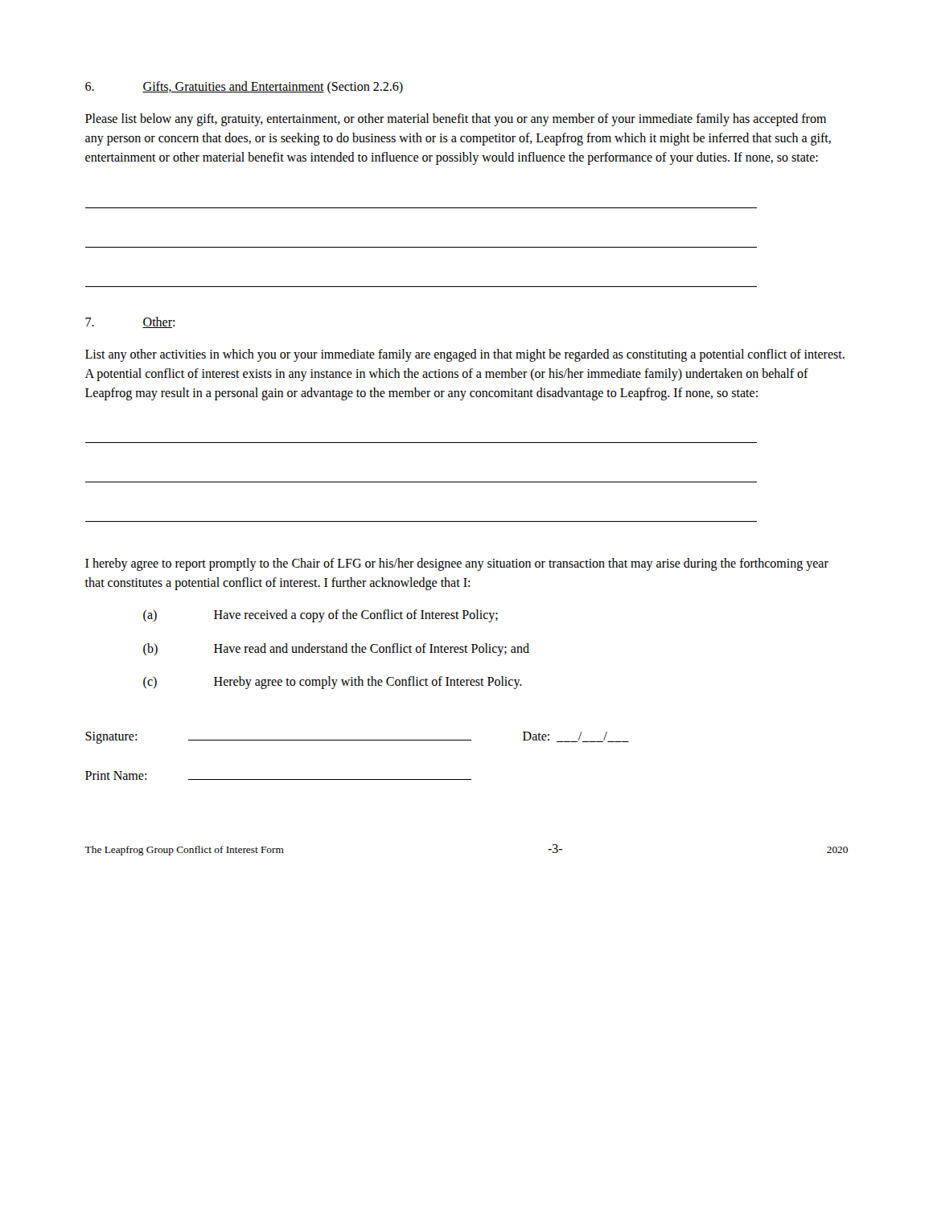6. Gifts, Gratuities and Entertainment (Section 2.2.6)
Please list below any gift, gratuity, entertainment, or other material benefit that you or any member of your immediate family has accepted from any person or concern that does, or is seeking to do business with or is a competitor of, Leapfrog from which it might be inferred that such a gift, entertainment or other material benefit was intended to influence or possibly would influence the performance of your duties. If none, so state:
7. Other:
List any other activities in which you or your immediate family are engaged in that might be regarded as constituting a potential conflict of interest. A potential conflict of interest exists in any instance in which the actions of a member (or his/her immediate family) undertaken on behalf of Leapfrog may result in a personal gain or advantage to the member or any concomitant disadvantage to Leapfrog. If none, so state:
I hereby agree to report promptly to the Chair of LFG or his/her designee any situation or transaction that may arise during the forthcoming year that constitutes a potential conflict of interest. I further acknowledge that I:
(a) Have received a copy of the Conflict of Interest Policy;
(b) Have read and understand the Conflict of Interest Policy; and
(c) Hereby agree to comply with the Conflict of Interest Policy.
Signature: Date: ___/___/___
Print Name:
The Leapfrog Group Conflict of Interest Form -3- 2020